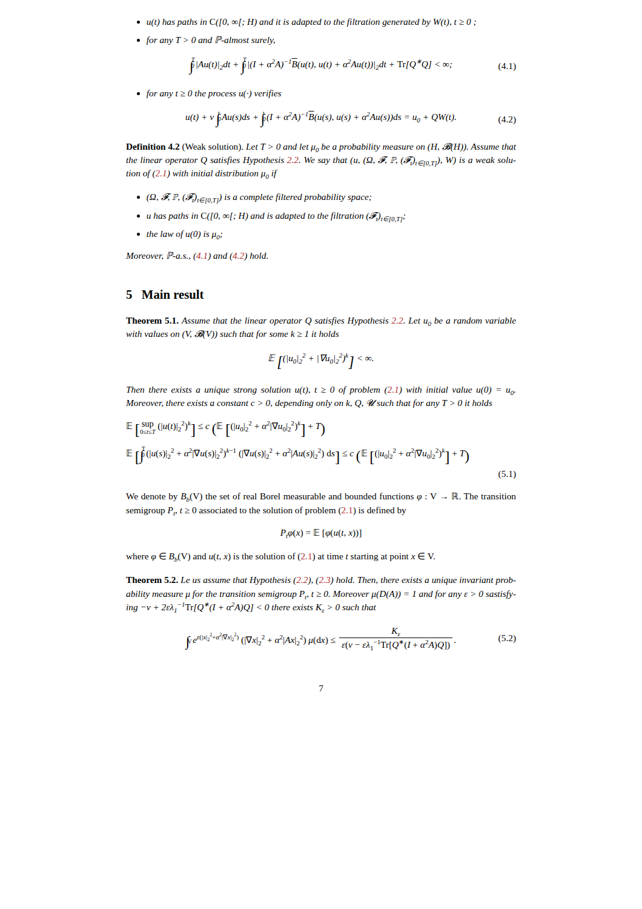u(t) has paths in C([0, ∞[; H) and it is adapted to the filtration generated by W(t), t ≥ 0 ;
for any T > 0 and ℙ-almost surely,
∫T 0|Au(t)|2dt + ∫T 0|(I + α2A)−1B(u(t), u(t) + α2Au(t))|2dt + Tr[Q∗Q] < ∞;
(4.1)
for any t ≥ 0 the process u(·) verifies
u(t) + ν ∫t 0 Au(s)ds + ∫t 0(I + α2A)−1B(u(s), u(s) + α2Au(s))ds = u0 + QW(t).
(4.2)
Definition 4.2 (Weak solution). Let T > 0 and let μ0 be a probability measure on (H, 𝓑(H)). Assume that the linear operator Q satisfies Hypothesis 2.2. We say that (u, (Ω, 𝓕, ℙ, (𝓕t)t∈[0,T]), W) is a weak solution of (2.1) with initial distribution μ0 if
(Ω, 𝓕, ℙ, (𝓕t)t∈[0,T]) is a complete filtered probability space;
u has paths in C([0, ∞[; H) and is adapted to the filtration (𝓕t)t∈[0,T];
the law of u(0) is μ0;
Moreover, ℙ-a.s., (4.1) and (4.2) hold.
5 Main result
Theorem 5.1. Assume that the linear operator Q satisfies Hypothesis 2.2. Let u0 be a random variable with values on (V, 𝓑(V)) such that for some k ≥ 1 it holds
𝔼 [(|u0|22 + |∇u0|22)k] < ∞.
Then there exists a unique strong solution u(t), t ≥ 0 of problem (2.1) with initial value u(0) = u0. Moreover, there exists a constant c > 0, depending only on k, Q, 𝓤 such that for any T > 0 it holds
𝔼 [sup 0≤t≤T (|u(t)|22)k] ≤ c (𝔼 [(|u0|22 + α2|∇u0|22)k] + T)
𝔼 [∫T 0(|u(s)|22 + α2|∇u(s)|22)k−1 (|∇u(s)|22 + α2|Au(s)|22) ds] ≤ c (𝔼 [(|u0|22 + α2|∇u0|22)k] + T)
(5.1)
We denote by Bb(V) the set of real Borel measurable and bounded functions φ : V → ℝ. The transition semigroup Pt, t ≥ 0 associated to the solution of problem (2.1) is defined by
Ptφ(x) = 𝔼 [φ(u(t, x))]
where φ ∈ Bb(V) and u(t, x) is the solution of (2.1) at time t starting at point x ∈ V.
Theorem 5.2. Le us assume that Hypothesis (2.2), (2.3) hold. Then, there exists a unique invariant probability measure μ for the transition semigroup Pt, t ≥ 0. Moreover μ(D(A)) = 1 and for any ε > 0 sastisfying −ν + 2ελ1−1Tr[Q∗(I + α2A)Q] < 0 there exists Kε > 0 such that
∫ Veε(|x|22+α2|∇x|22) (|∇x|22 + α2|Ax|22) μ(dx) ≤ Kε ε(ν − ελ1−1Tr[Q∗(I + α2A)Q]).
(5.2)
7